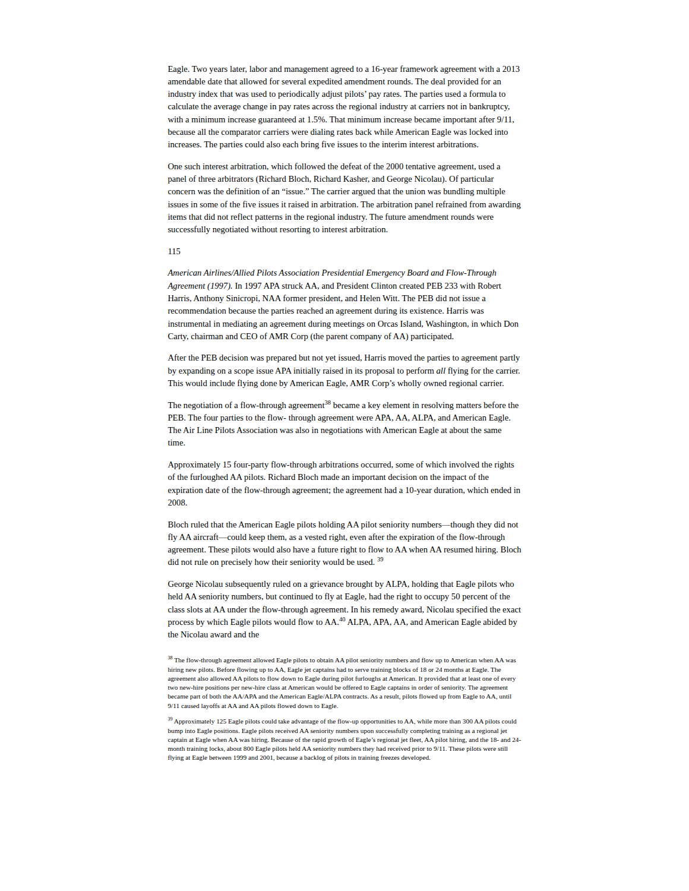Eagle. Two years later, labor and management agreed to a 16-year framework agreement with a 2013 amendable date that allowed for several expedited amendment rounds. The deal provided for an industry index that was used to periodically adjust pilots’ pay rates. The parties used a formula to calculate the average change in pay rates across the regional industry at carriers not in bankruptcy, with a minimum increase guaranteed at 1.5%. That minimum increase became important after 9/11, because all the comparator carriers were dialing rates back while American Eagle was locked into increases. The parties could also each bring five issues to the interim interest arbitrations.
One such interest arbitration, which followed the defeat of the 2000 tentative agreement, used a panel of three arbitrators (Richard Bloch, Richard Kasher, and George Nicolau). Of particular concern was the definition of an “issue.” The carrier argued that the union was bundling multiple issues in some of the five issues it raised in arbitration. The arbitration panel refrained from awarding items that did not reflect patterns in the regional industry. The future amendment rounds were successfully negotiated without resorting to interest arbitration.
115
American Airlines/Allied Pilots Association Presidential Emergency Board and Flow-Through Agreement (1997). In 1997 APA struck AA, and President Clinton created PEB 233 with Robert Harris, Anthony Sinicropi, NAA former president, and Helen Witt. The PEB did not issue a recommendation because the parties reached an agreement during its existence. Harris was instrumental in mediating an agreement during meetings on Orcas Island, Washington, in which Don Carty, chairman and CEO of AMR Corp (the parent company of AA) participated.
After the PEB decision was prepared but not yet issued, Harris moved the parties to agreement partly by expanding on a scope issue APA initially raised in its proposal to perform all flying for the carrier. This would include flying done by American Eagle, AMR Corp’s wholly owned regional carrier.
The negotiation of a flow-through agreement38 became a key element in resolving matters before the PEB. The four parties to the flow- through agreement were APA, AA, ALPA, and American Eagle. The Air Line Pilots Association was also in negotiations with American Eagle at about the same time.
Approximately 15 four-party flow-through arbitrations occurred, some of which involved the rights of the furloughed AA pilots. Richard Bloch made an important decision on the impact of the expiration date of the flow-through agreement; the agreement had a 10-year duration, which ended in 2008.
Bloch ruled that the American Eagle pilots holding AA pilot seniority numbers—though they did not fly AA aircraft—could keep them, as a vested right, even after the expiration of the flow-through agreement. These pilots would also have a future right to flow to AA when AA resumed hiring. Bloch did not rule on precisely how their seniority would be used. 39
George Nicolau subsequently ruled on a grievance brought by ALPA, holding that Eagle pilots who held AA seniority numbers, but continued to fly at Eagle, had the right to occupy 50 percent of the class slots at AA under the flow-through agreement. In his remedy award, Nicolau specified the exact process by which Eagle pilots would flow to AA.40 ALPA, APA, AA, and American Eagle abided by the Nicolau award and the
38 The flow-through agreement allowed Eagle pilots to obtain AA pilot seniority numbers and flow up to American when AA was hiring new pilots. Before flowing up to AA, Eagle jet captains had to serve training blocks of 18 or 24 months at Eagle. The agreement also allowed AA pilots to flow down to Eagle during pilot furloughs at American. It provided that at least one of every two new-hire positions per new-hire class at American would be offered to Eagle captains in order of seniority. The agreement became part of both the AA/APA and the American Eagle/ALPA contracts. As a result, pilots flowed up from Eagle to AA, until 9/11 caused layoffs at AA and AA pilots flowed down to Eagle.
39 Approximately 125 Eagle pilots could take advantage of the flow-up opportunities to AA, while more than 300 AA pilots could bump into Eagle positions. Eagle pilots received AA seniority numbers upon successfully completing training as a regional jet captain at Eagle when AA was hiring. Because of the rapid growth of Eagle’s regional jet fleet, AA pilot hiring, and the 18- and 24-month training locks, about 800 Eagle pilots held AA seniority numbers they had received prior to 9/11. These pilots were still flying at Eagle between 1999 and 2001, because a backlog of pilots in training freezes developed.